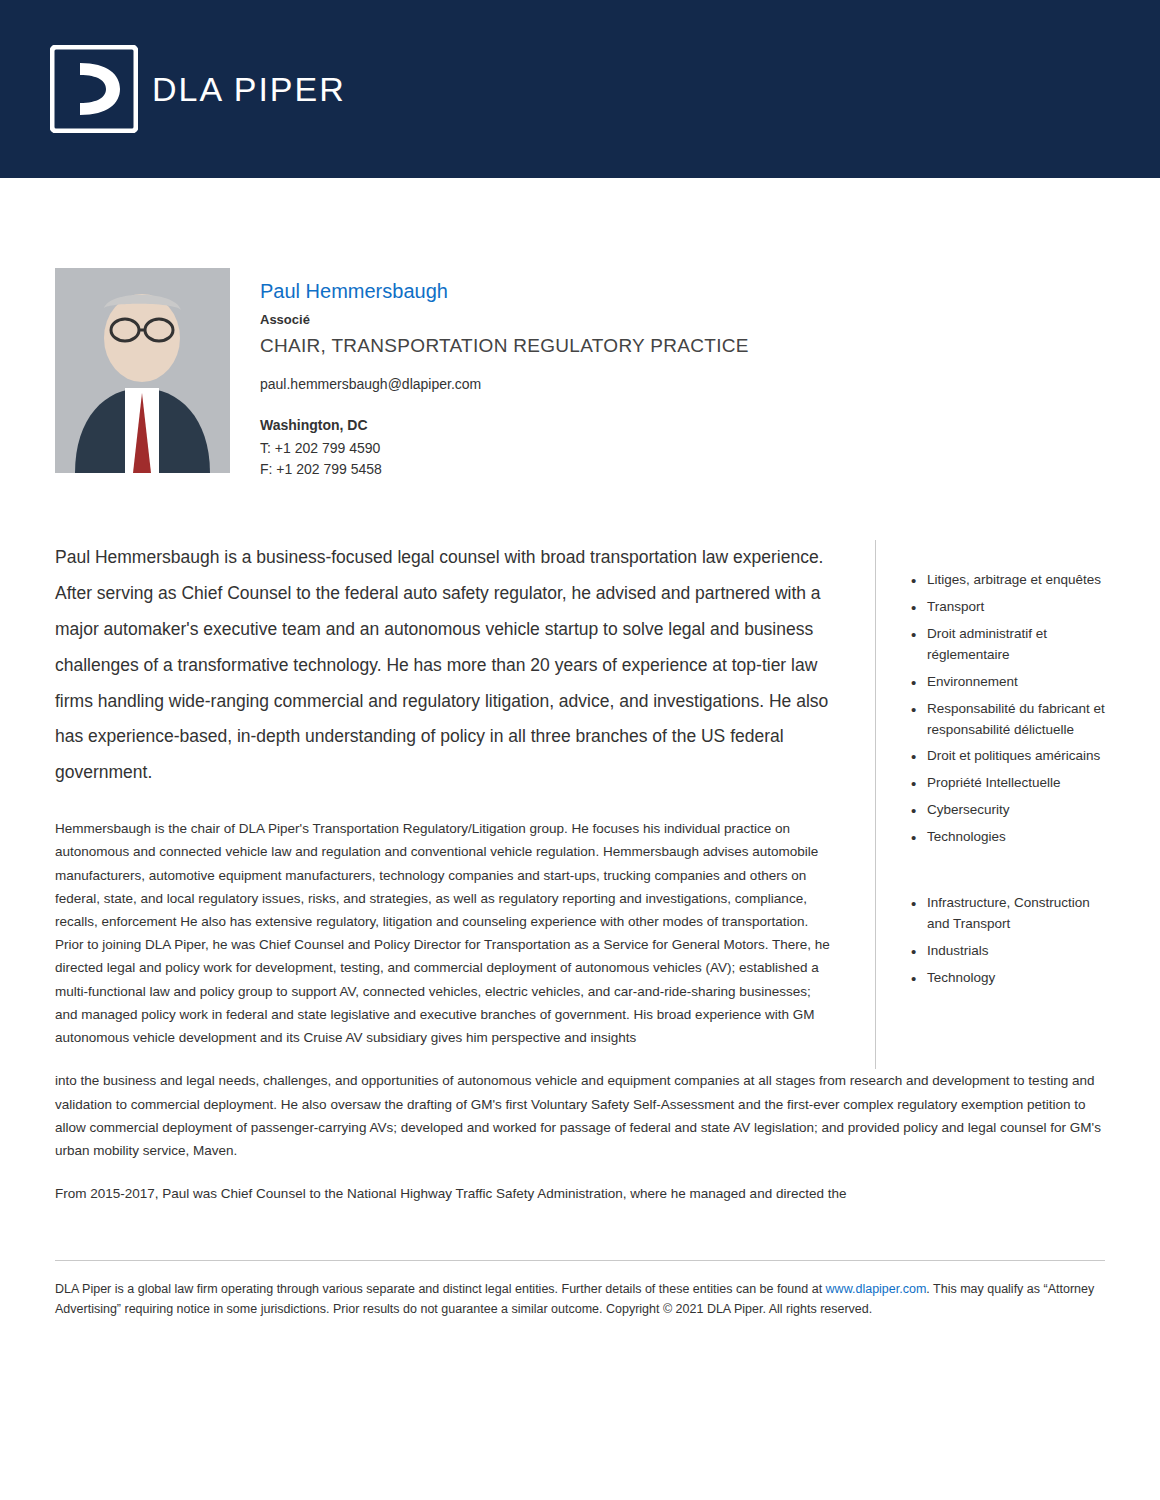DLA PIPER
Paul Hemmersbaugh
Associé
CHAIR, TRANSPORTATION REGULATORY PRACTICE
paul.hemmersbaugh@dlapiper.com
Washington, DC
T: +1 202 799 4590
F: +1 202 799 5458
Paul Hemmersbaugh is a business-focused legal counsel with broad transportation law experience. After serving as Chief Counsel to the federal auto safety regulator, he advised and partnered with a major automaker's executive team and an autonomous vehicle startup to solve legal and business challenges of a transformative technology. He has more than 20 years of experience at top-tier law firms handling wide-ranging commercial and regulatory litigation, advice, and investigations. He also has experience-based, in-depth understanding of policy in all three branches of the US federal government.
Hemmersbaugh is the chair of DLA Piper's Transportation Regulatory/Litigation group. He focuses his individual practice on autonomous and connected vehicle law and regulation and conventional vehicle regulation. Hemmersbaugh advises automobile manufacturers, automotive equipment manufacturers, technology companies and start-ups, trucking companies and others on federal, state, and local regulatory issues, risks, and strategies, as well as regulatory reporting and investigations, compliance, recalls, enforcement He also has extensive regulatory, litigation and counseling experience with other modes of transportation. Prior to joining DLA Piper, he was Chief Counsel and Policy Director for Transportation as a Service for General Motors. There, he directed legal and policy work for development, testing, and commercial deployment of autonomous vehicles (AV); established a multi-functional law and policy group to support AV, connected vehicles, electric vehicles, and car-and-ride-sharing businesses; and managed policy work in federal and state legislative and executive branches of government. His broad experience with GM autonomous vehicle development and its Cruise AV subsidiary gives him perspective and insights
Litiges, arbitrage et enquêtes
Transport
Droit administratif et réglementaire
Environnement
Responsabilité du fabricant et responsabilité délictuelle
Droit et politiques américains
Propriété Intellectuelle
Cybersecurity
Technologies
Infrastructure, Construction and Transport
Industrials
Technology
into the business and legal needs, challenges, and opportunities of autonomous vehicle and equipment companies at all stages from research and development to testing and validation to commercial deployment. He also oversaw the drafting of GM's first Voluntary Safety Self-Assessment and the first-ever complex regulatory exemption petition to allow commercial deployment of passenger-carrying AVs; developed and worked for passage of federal and state AV legislation; and provided policy and legal counsel for GM's urban mobility service, Maven.
From 2015-2017, Paul was Chief Counsel to the National Highway Traffic Safety Administration, where he managed and directed the
DLA Piper is a global law firm operating through various separate and distinct legal entities. Further details of these entities can be found at www.dlapiper.com. This may qualify as “Attorney Advertising” requiring notice in some jurisdictions. Prior results do not guarantee a similar outcome. Copyright © 2021 DLA Piper. All rights reserved.